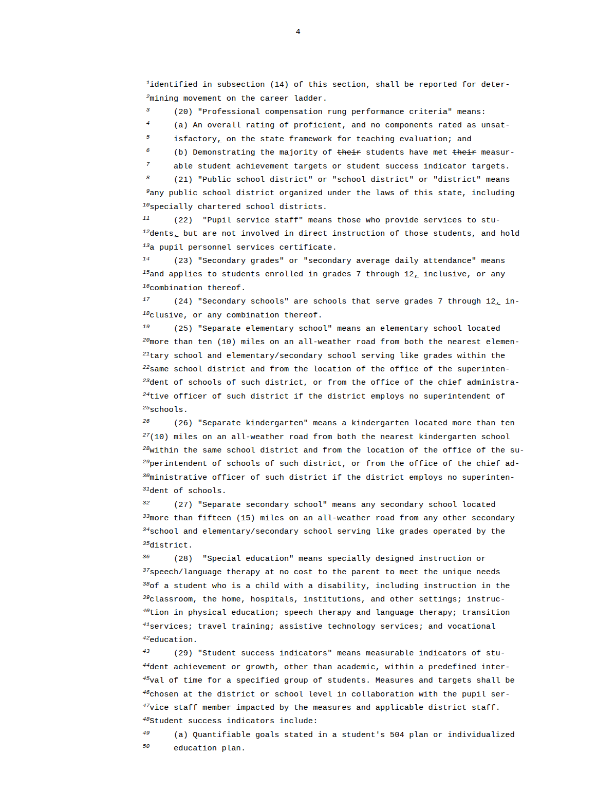4
| 1 | identified in subsection (14) of this section, shall be reported for deter- |
| 2 | mining movement on the career ladder. |
| 3 | (20) "Professional compensation rung performance criteria" means: |
| 4 | (a) An overall rating of proficient, and no components rated as unsat- |
| 5 | isfactory , on the state framework for teaching evaluation; and |
| 6 | (b) Demonstrating the majority of their students have met their measur- |
| 7 | able student achievement targets or student success indicator targets. |
| 8 | (21) "Public school district" or "school district" or "district" means |
| 9 | any public school district organized under the laws of this state, including |
| 10 | specially chartered school districts. |
| 11 | (22) "Pupil service staff" means those who provide services to stu- |
| 12 | dents , but are not involved in direct instruction of those students, and hold |
| 13 | a pupil personnel services certificate. |
| 14 | (23) "Secondary grades" or "secondary average daily attendance" means |
| 15 | and applies to students enrolled in grades 7 through 12 , inclusive, or any |
| 16 | combination thereof. |
| 17 | (24) "Secondary schools" are schools that serve grades 7 through 12 , in- |
| 18 | clusive, or any combination thereof. |
| 19 | (25) "Separate elementary school" means an elementary school located |
| 20 | more than ten (10) miles on an all-weather road from both the nearest elemen- |
| 21 | tary school and elementary/secondary school serving like grades within the |
| 22 | same school district and from the location of the office of the superinten- |
| 23 | dent of schools of such district, or from the office of the chief administra- |
| 24 | tive officer of such district if the district employs no superintendent of |
| 25 | schools. |
| 26 | (26) "Separate kindergarten" means a kindergarten located more than ten |
| 27 | (10) miles on an all-weather road from both the nearest kindergarten school |
| 28 | within the same school district and from the location of the office of the su- |
| 29 | perintendent of schools of such district, or from the office of the chief ad- |
| 30 | ministrative officer of such district if the district employs no superinten- |
| 31 | dent of schools. |
| 32 | (27) "Separate secondary school" means any secondary school located |
| 33 | more than fifteen (15) miles on an all-weather road from any other secondary |
| 34 | school and elementary/secondary school serving like grades operated by the |
| 35 | district. |
| 36 | (28) "Special education" means specially designed instruction or |
| 37 | speech/language therapy at no cost to the parent to meet the unique needs |
| 38 | of a student who is a child with a disability, including instruction in the |
| 39 | classroom, the home, hospitals, institutions, and other settings; instruc- |
| 40 | tion in physical education; speech therapy and language therapy; transition |
| 41 | services; travel training; assistive technology services; and vocational |
| 42 | education. |
| 43 | (29) "Student success indicators" means measurable indicators of stu- |
| 44 | dent achievement or growth, other than academic, within a predefined inter- |
| 45 | val of time for a specified group of students. Measures and targets shall be |
| 46 | chosen at the district or school level in collaboration with the pupil ser- |
| 47 | vice staff member impacted by the measures and applicable district staff. |
| 48 | Student success indicators include: |
| 49 | (a) Quantifiable goals stated in a student's 504 plan or individualized |
| 50 | education plan. |